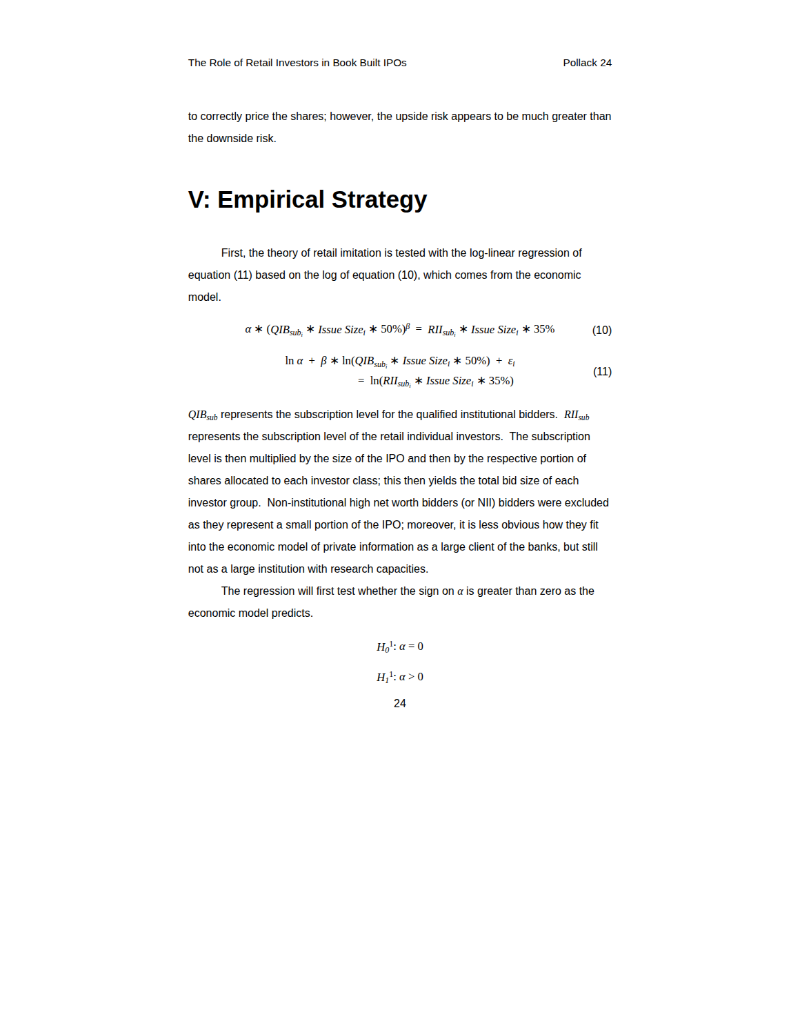The Role of Retail Investors in Book Built IPOs
Pollack 24
to correctly price the shares; however, the upside risk appears to be much greater than the downside risk.
V: Empirical Strategy
First, the theory of retail imitation is tested with the log-linear regression of equation (11) based on the log of equation (10), which comes from the economic model.
α ∗ (QIBsubi ∗ Issue Sizei ∗ 50%)β = RIIsubi ∗ Issue Sizei ∗ 35%
(10)
ln α + β ∗ ln(QIBsubi ∗ Issue Sizei ∗ 50%) + εi
= ln(RIIsubi ∗ Issue Sizei ∗ 35%)
(11)
QIBsub represents the subscription level for the qualified institutional bidders. RIIsub represents the subscription level of the retail individual investors. The subscription level is then multiplied by the size of the IPO and then by the respective portion of shares allocated to each investor class; this then yields the total bid size of each investor group. Non-institutional high net worth bidders (or NII) bidders were excluded as they represent a small portion of the IPO; moreover, it is less obvious how they fit into the economic model of private information as a large client of the banks, but still not as a large institution with research capacities.
The regression will first test whether the sign on α is greater than zero as the economic model predicts.
H01: α = 0
H11: α > 0
24